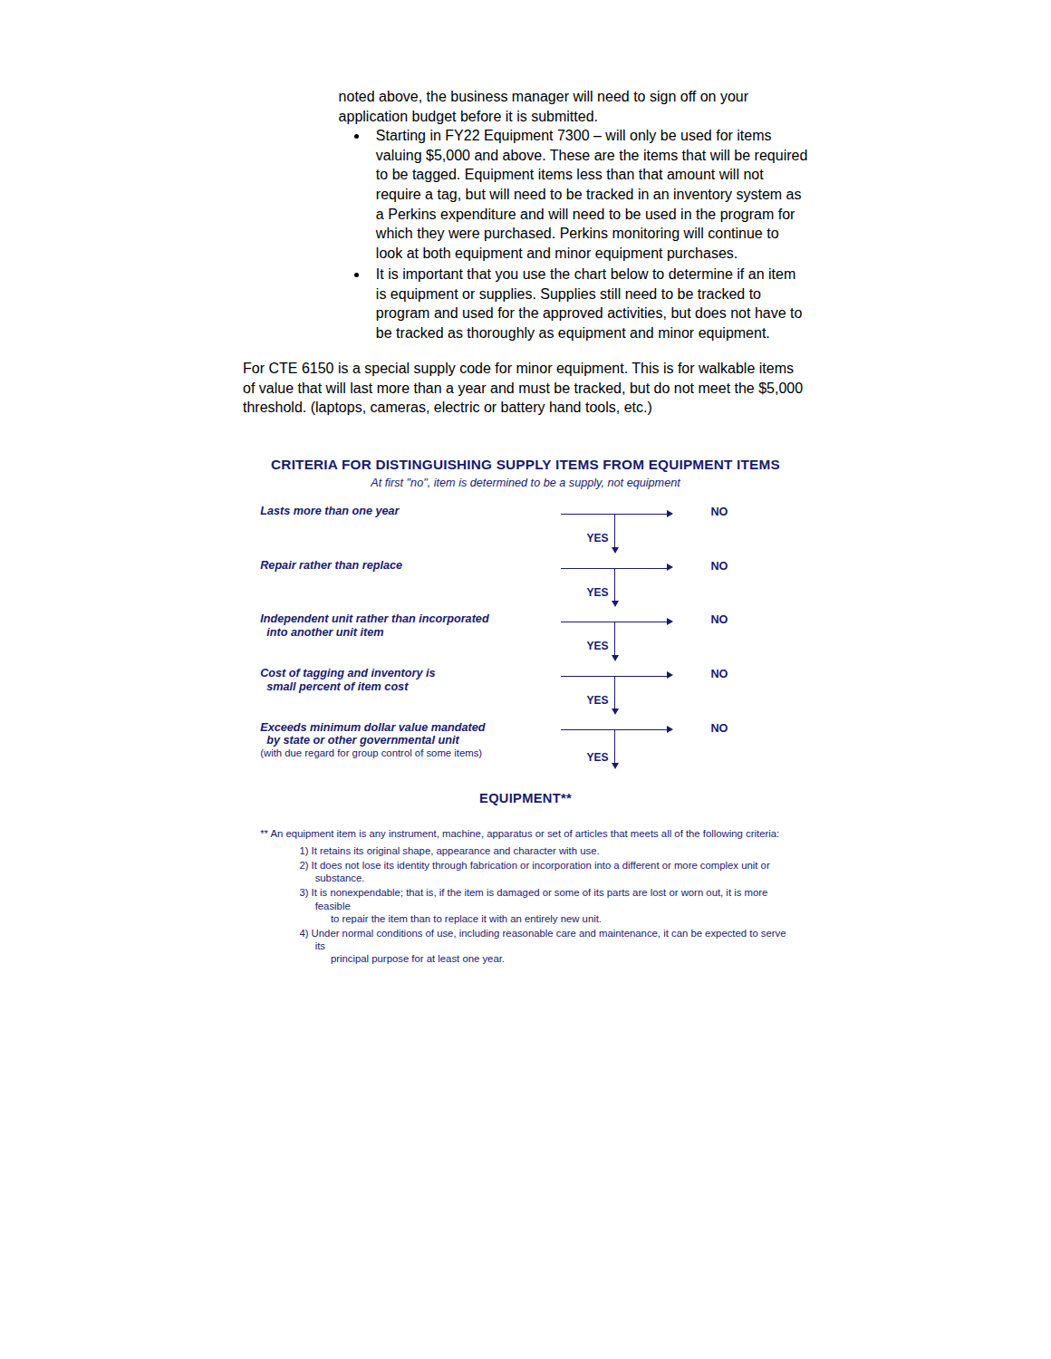noted above, the business manager will need to sign off on your application budget before it is submitted.
Starting in FY22 Equipment 7300 – will only be used for items valuing $5,000 and above. These are the items that will be required to be tagged. Equipment items less than that amount will not require a tag, but will need to be tracked in an inventory system as a Perkins expenditure and will need to be used in the program for which they were purchased. Perkins monitoring will continue to look at both equipment and minor equipment purchases.
It is important that you use the chart below to determine if an item is equipment or supplies. Supplies still need to be tracked to program and used for the approved activities, but does not have to be tracked as thoroughly as equipment and minor equipment.
For CTE 6150 is a special supply code for minor equipment. This is for walkable items of value that will last more than a year and must be tracked, but do not meet the $5,000 threshold. (laptops, cameras, electric or battery hand tools, etc.)
CRITERIA FOR DISTINGUISHING SUPPLY ITEMS FROM EQUIPMENT ITEMS
At first "no", item is determined to be a supply, not equipment
| Lasts more than one year | YES | NO |
| Repair rather than replace | YES | NO |
| Independent unit rather than incorporated into another unit item | YES | NO |
| Cost of tagging and inventory is small percent of item cost | YES | NO |
| Exceeds minimum dollar value mandated by state or other governmental unit (with due regard for group control of some items) | YES | NO |
EQUIPMENT**
** An equipment item is any instrument, machine, apparatus or set of articles that meets all of the following criteria:
1) It retains its original shape, appearance and character with use.
2) It does not lose its identity through fabrication or incorporation into a different or more complex unit or substance.
3) It is nonexpendable; that is, if the item is damaged or some of its parts are lost or worn out, it is more feasible to repair the item than to replace it with an entirely new unit.
4) Under normal conditions of use, including reasonable care and maintenance, it can be expected to serve its principal purpose for at least one year.